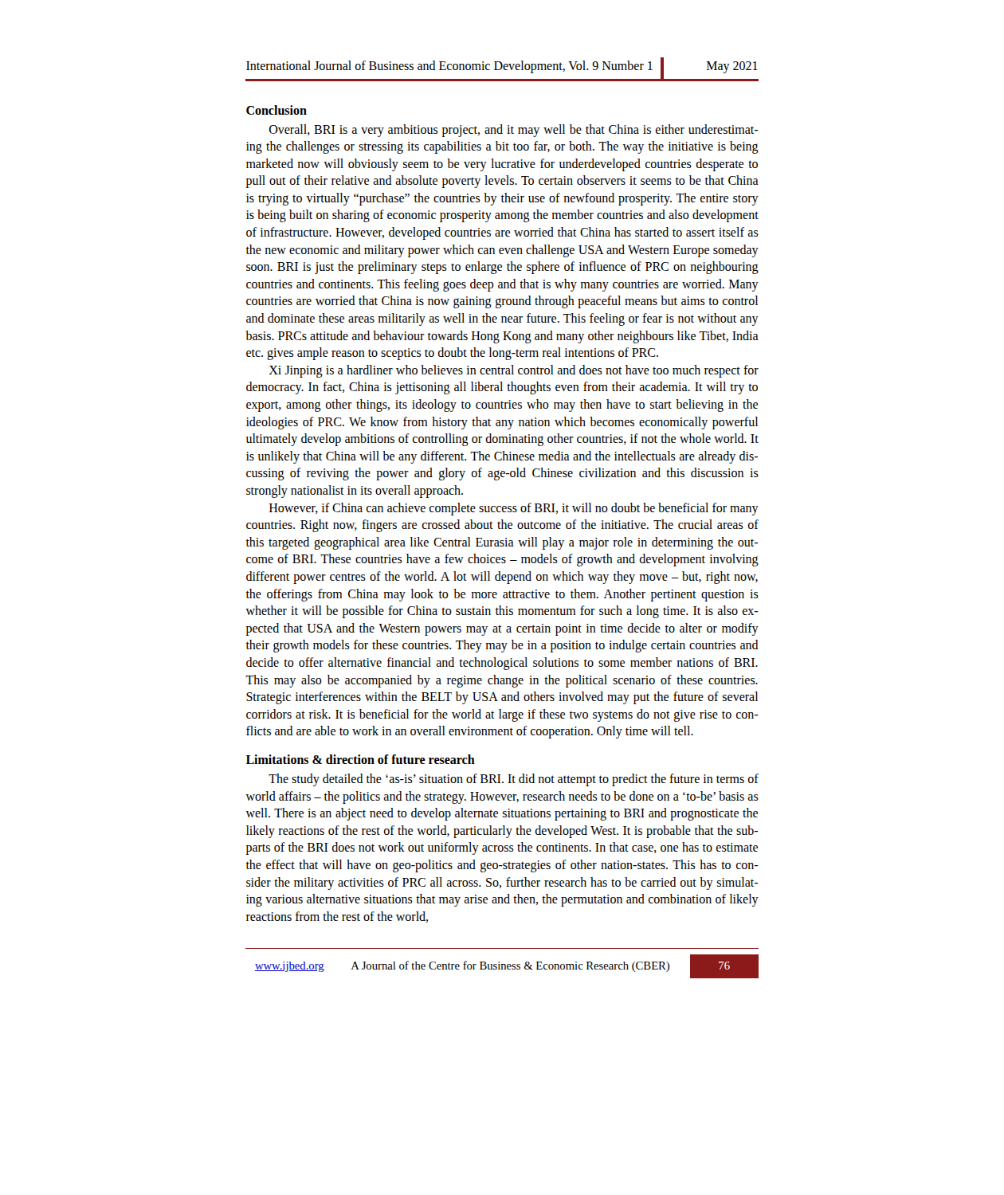International Journal of Business and Economic Development, Vol. 9 Number 1
May 2021
Conclusion
Overall, BRI is a very ambitious project, and it may well be that China is either underestimating the challenges or stressing its capabilities a bit too far, or both. The way the initiative is being marketed now will obviously seem to be very lucrative for underdeveloped countries desperate to pull out of their relative and absolute poverty levels. To certain observers it seems to be that China is trying to virtually “purchase” the countries by their use of newfound prosperity. The entire story is being built on sharing of economic prosperity among the member countries and also development of infrastructure. However, developed countries are worried that China has started to assert itself as the new economic and military power which can even challenge USA and Western Europe someday soon. BRI is just the preliminary steps to enlarge the sphere of influence of PRC on neighbouring countries and continents. This feeling goes deep and that is why many countries are worried. Many countries are worried that China is now gaining ground through peaceful means but aims to control and dominate these areas militarily as well in the near future. This feeling or fear is not without any basis. PRCs attitude and behaviour towards Hong Kong and many other neighbours like Tibet, India etc. gives ample reason to sceptics to doubt the long-term real intentions of PRC.
Xi Jinping is a hardliner who believes in central control and does not have too much respect for democracy. In fact, China is jettisoning all liberal thoughts even from their academia. It will try to export, among other things, its ideology to countries who may then have to start believing in the ideologies of PRC. We know from history that any nation which becomes economically powerful ultimately develop ambitions of controlling or dominating other countries, if not the whole world. It is unlikely that China will be any different. The Chinese media and the intellectuals are already discussing of reviving the power and glory of age-old Chinese civilization and this discussion is strongly nationalist in its overall approach.
However, if China can achieve complete success of BRI, it will no doubt be beneficial for many countries. Right now, fingers are crossed about the outcome of the initiative. The crucial areas of this targeted geographical area like Central Eurasia will play a major role in determining the outcome of BRI. These countries have a few choices – models of growth and development involving different power centres of the world. A lot will depend on which way they move – but, right now, the offerings from China may look to be more attractive to them. Another pertinent question is whether it will be possible for China to sustain this momentum for such a long time. It is also expected that USA and the Western powers may at a certain point in time decide to alter or modify their growth models for these countries. They may be in a position to indulge certain countries and decide to offer alternative financial and technological solutions to some member nations of BRI. This may also be accompanied by a regime change in the political scenario of these countries. Strategic interferences within the BELT by USA and others involved may put the future of several corridors at risk. It is beneficial for the world at large if these two systems do not give rise to conflicts and are able to work in an overall environment of cooperation. Only time will tell.
Limitations & direction of future research
The study detailed the ‘as-is’ situation of BRI. It did not attempt to predict the future in terms of world affairs – the politics and the strategy. However, research needs to be done on a ‘to-be’ basis as well. There is an abject need to develop alternate situations pertaining to BRI and prognosticate the likely reactions of the rest of the world, particularly the developed West. It is probable that the sub-parts of the BRI does not work out uniformly across the continents. In that case, one has to estimate the effect that will have on geo-politics and geo-strategies of other nation-states. This has to consider the military activities of PRC all across. So, further research has to be carried out by simulating various alternative situations that may arise and then, the permutation and combination of likely reactions from the rest of the world,
www.ijbed.org
A Journal of the Centre for Business & Economic Research (CBER)
76